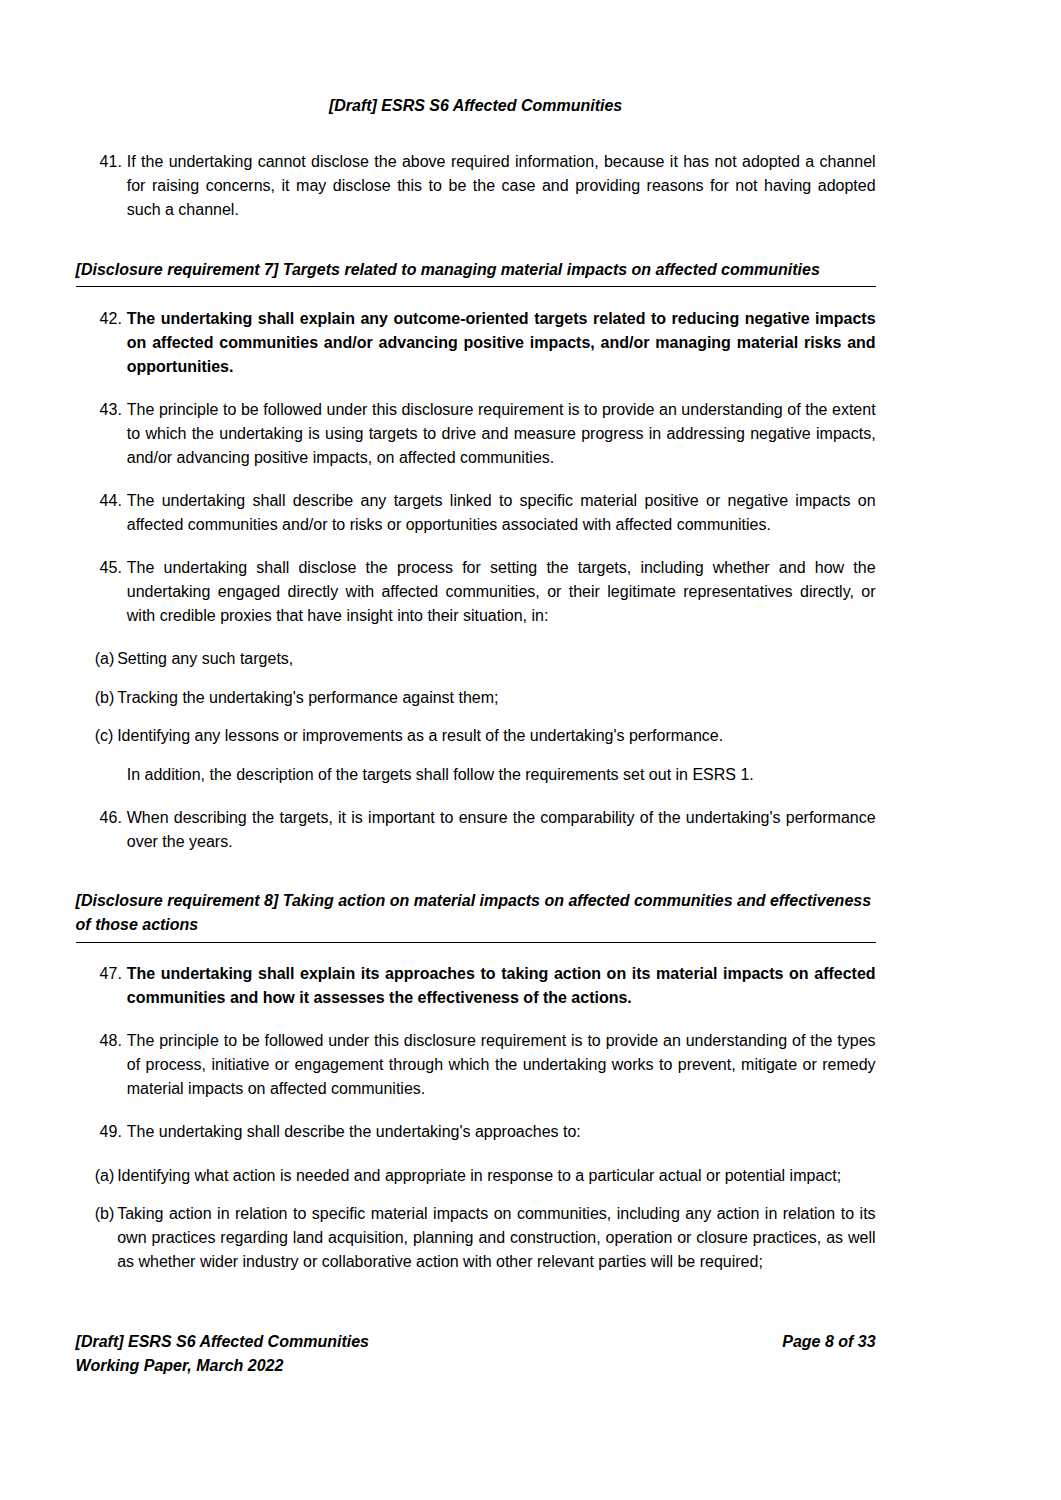[Draft] ESRS S6 Affected Communities
41. If the undertaking cannot disclose the above required information, because it has not adopted a channel for raising concerns, it may disclose this to be the case and providing reasons for not having adopted such a channel.
[Disclosure requirement 7] Targets related to managing material impacts on affected communities
42. The undertaking shall explain any outcome-oriented targets related to reducing negative impacts on affected communities and/or advancing positive impacts, and/or managing material risks and opportunities.
43. The principle to be followed under this disclosure requirement is to provide an understanding of the extent to which the undertaking is using targets to drive and measure progress in addressing negative impacts, and/or advancing positive impacts, on affected communities.
44. The undertaking shall describe any targets linked to specific material positive or negative impacts on affected communities and/or to risks or opportunities associated with affected communities.
45. The undertaking shall disclose the process for setting the targets, including whether and how the undertaking engaged directly with affected communities, or their legitimate representatives directly, or with credible proxies that have insight into their situation, in:
(a) Setting any such targets,
(b) Tracking the undertaking's performance against them;
(c) Identifying any lessons or improvements as a result of the undertaking's performance.
In addition, the description of the targets shall follow the requirements set out in ESRS 1.
46. When describing the targets, it is important to ensure the comparability of the undertaking's performance over the years.
[Disclosure requirement 8] Taking action on material impacts on affected communities and effectiveness of those actions
47. The undertaking shall explain its approaches to taking action on its material impacts on affected communities and how it assesses the effectiveness of the actions.
48. The principle to be followed under this disclosure requirement is to provide an understanding of the types of process, initiative or engagement through which the undertaking works to prevent, mitigate or remedy material impacts on affected communities.
49. The undertaking shall describe the undertaking's approaches to:
(a) Identifying what action is needed and appropriate in response to a particular actual or potential impact;
(b) Taking action in relation to specific material impacts on communities, including any action in relation to its own practices regarding land acquisition, planning and construction, operation or closure practices, as well as whether wider industry or collaborative action with other relevant parties will be required;
[Draft] ESRS S6 Affected Communities
Working Paper, March 2022
Page 8 of 33